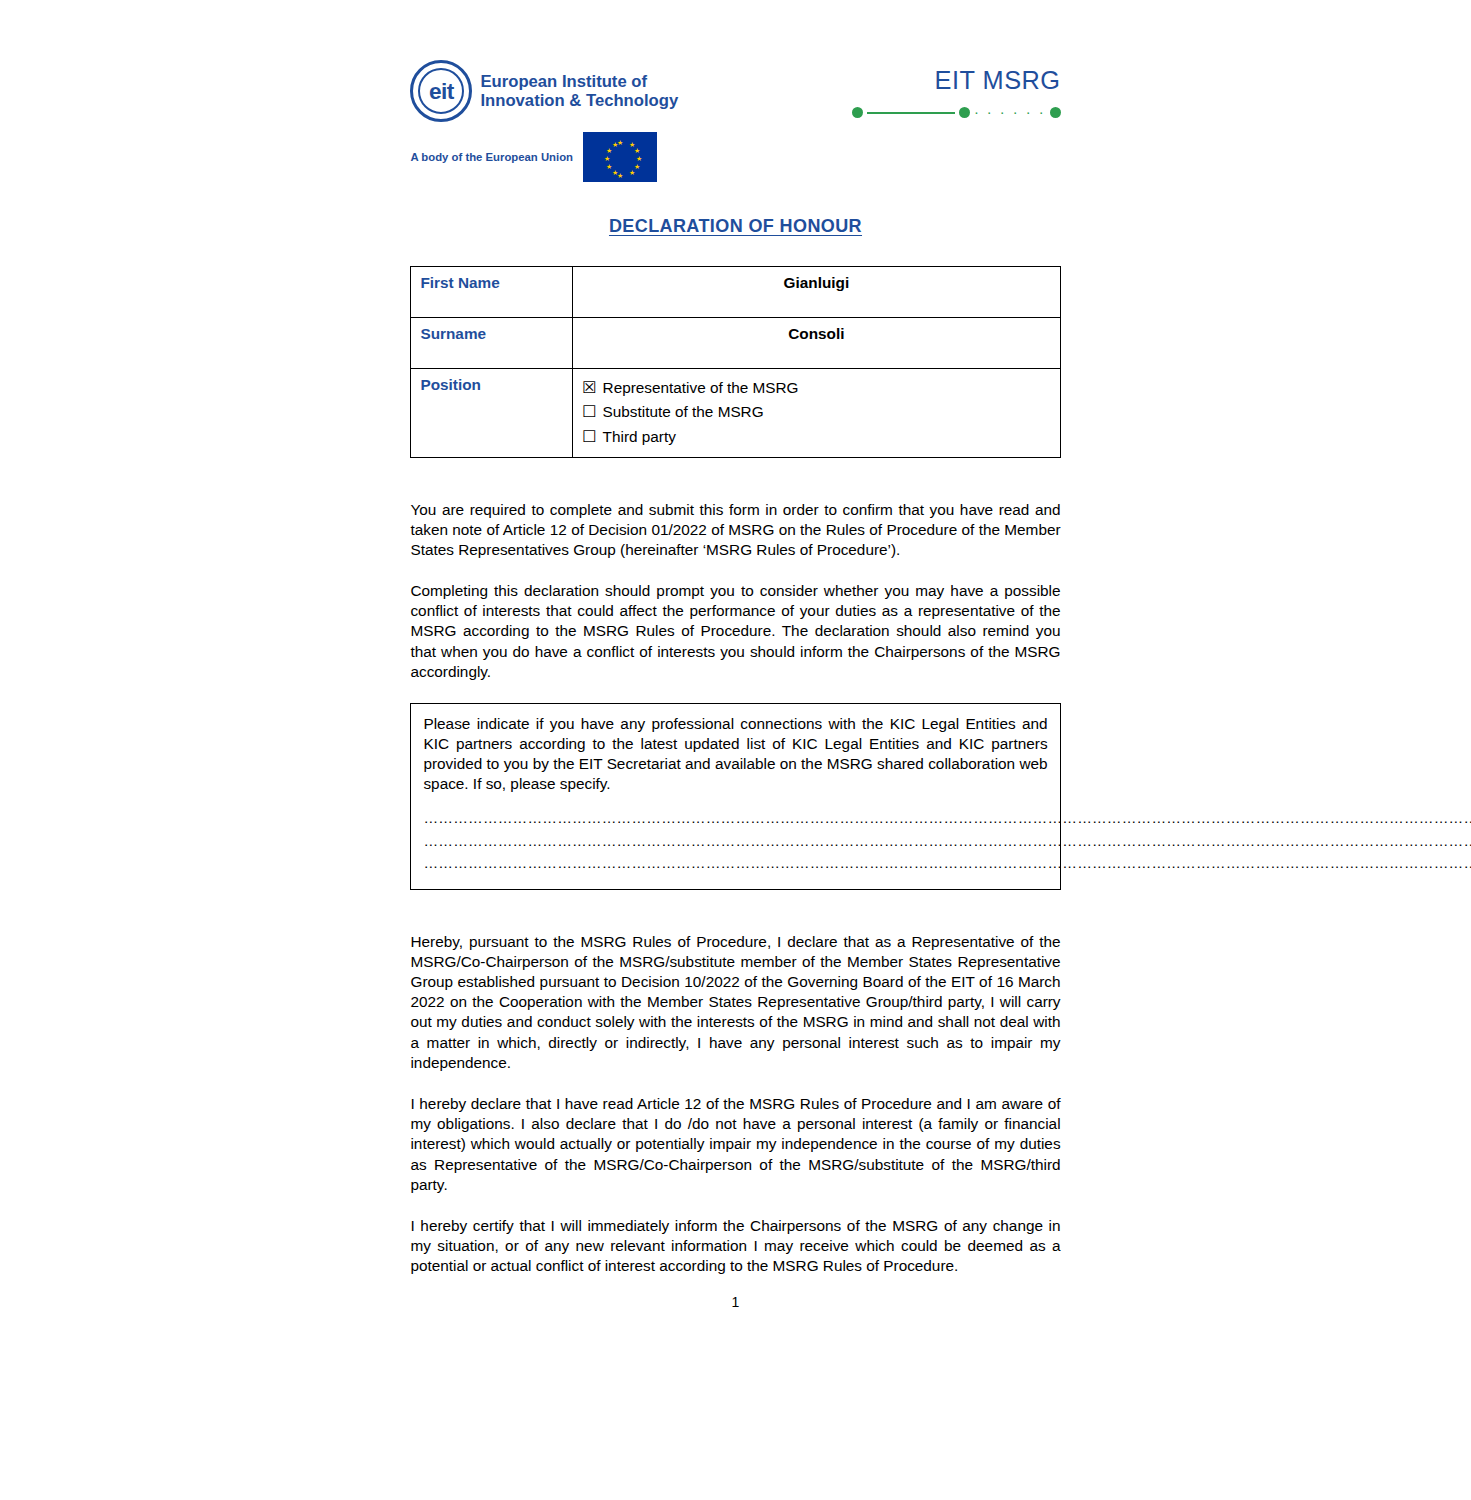eit
European Institute of
Innovation & Technology
A body of the European Union
★ ★ ★ ★ ★ ★ ★ ★ ★ ★ ★ ★
EIT MSRG
· · · · · ·
DECLARATION OF HONOUR
| First Name | Gianluigi |
| Surname | Consoli |
| Position | ☒ Representative of the MSRG ☐ Substitute of the MSRG ☐ Third party |
You are required to complete and submit this form in order to confirm that you have read and taken note of Article 12 of Decision 01/2022 of MSRG on the Rules of Procedure of the Member States Representatives Group (hereinafter ‘MSRG Rules of Procedure’).
Completing this declaration should prompt you to consider whether you may have a possible conflict of interests that could affect the performance of your duties as a representative of the MSRG according to the MSRG Rules of Procedure. The declaration should also remind you that when you do have a conflict of interests you should inform the Chairpersons of the MSRG accordingly.
Please indicate if you have any professional connections with the KIC Legal Entities and KIC partners according to the latest updated list of KIC Legal Entities and KIC partners provided to you by the EIT Secretariat and available on the MSRG shared collaboration web space. If so, please specify.
……………………………………………………………………………………………………………………………………………………………………………………………………
……………………………………………………………………………………………………………………………………………………………………………………………………
…………………………………………………………………………………………………………………………………………………………………………………………………..
Hereby, pursuant to the MSRG Rules of Procedure, I declare that as a Representative of the MSRG/Co-Chairperson of the MSRG/substitute member of the Member States Representative Group established pursuant to Decision 10/2022 of the Governing Board of the EIT of 16 March 2022 on the Cooperation with the Member States Representative Group/third party, I will carry out my duties and conduct solely with the interests of the MSRG in mind and shall not deal with a matter in which, directly or indirectly, I have any personal interest such as to impair my independence.
I hereby declare that I have read Article 12 of the MSRG Rules of Procedure and I am aware of my obligations. I also declare that I do /do not have a personal interest (a family or financial interest) which would actually or potentially impair my independence in the course of my duties as Representative of the MSRG/Co-Chairperson of the MSRG/substitute of the MSRG/third party.
I hereby certify that I will immediately inform the Chairpersons of the MSRG of any change in my situation, or of any new relevant information I may receive which could be deemed as a potential or actual conflict of interest according to the MSRG Rules of Procedure.
1